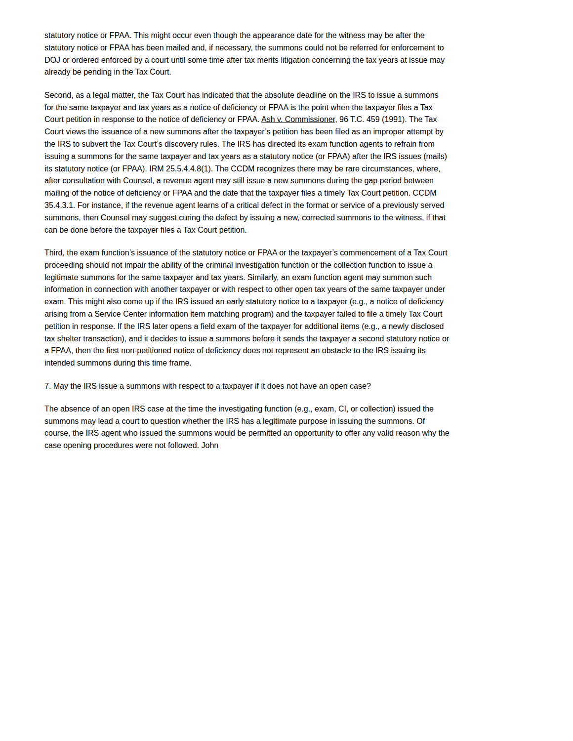statutory notice or FPAA. This might occur even though the appearance date for the witness may be after the statutory notice or FPAA has been mailed and, if necessary, the summons could not be referred for enforcement to DOJ or ordered enforced by a court until some time after tax merits litigation concerning the tax years at issue may already be pending in the Tax Court.
Second, as a legal matter, the Tax Court has indicated that the absolute deadline on the IRS to issue a summons for the same taxpayer and tax years as a notice of deficiency or FPAA is the point when the taxpayer files a Tax Court petition in response to the notice of deficiency or FPAA. Ash v. Commissioner, 96 T.C. 459 (1991). The Tax Court views the issuance of a new summons after the taxpayer’s petition has been filed as an improper attempt by the IRS to subvert the Tax Court’s discovery rules. The IRS has directed its exam function agents to refrain from issuing a summons for the same taxpayer and tax years as a statutory notice (or FPAA) after the IRS issues (mails) its statutory notice (or FPAA). IRM 25.5.4.4.8(1). The CCDM recognizes there may be rare circumstances, where, after consultation with Counsel, a revenue agent may still issue a new summons during the gap period between mailing of the notice of deficiency or FPAA and the date that the taxpayer files a timely Tax Court petition. CCDM 35.4.3.1. For instance, if the revenue agent learns of a critical defect in the format or service of a previously served summons, then Counsel may suggest curing the defect by issuing a new, corrected summons to the witness, if that can be done before the taxpayer files a Tax Court petition.
Third, the exam function’s issuance of the statutory notice or FPAA or the taxpayer’s commencement of a Tax Court proceeding should not impair the ability of the criminal investigation function or the collection function to issue a legitimate summons for the same taxpayer and tax years. Similarly, an exam function agent may summon such information in connection with another taxpayer or with respect to other open tax years of the same taxpayer under exam. This might also come up if the IRS issued an early statutory notice to a taxpayer (e.g., a notice of deficiency arising from a Service Center information item matching program) and the taxpayer failed to file a timely Tax Court petition in response. If the IRS later opens a field exam of the taxpayer for additional items (e.g., a newly disclosed tax shelter transaction), and it decides to issue a summons before it sends the taxpayer a second statutory notice or a FPAA, then the first non-petitioned notice of deficiency does not represent an obstacle to the IRS issuing its intended summons during this time frame.
7. May the IRS issue a summons with respect to a taxpayer if it does not have an open case?
The absence of an open IRS case at the time the investigating function (e.g., exam, CI, or collection) issued the summons may lead a court to question whether the IRS has a legitimate purpose in issuing the summons. Of course, the IRS agent who issued the summons would be permitted an opportunity to offer any valid reason why the case opening procedures were not followed. John